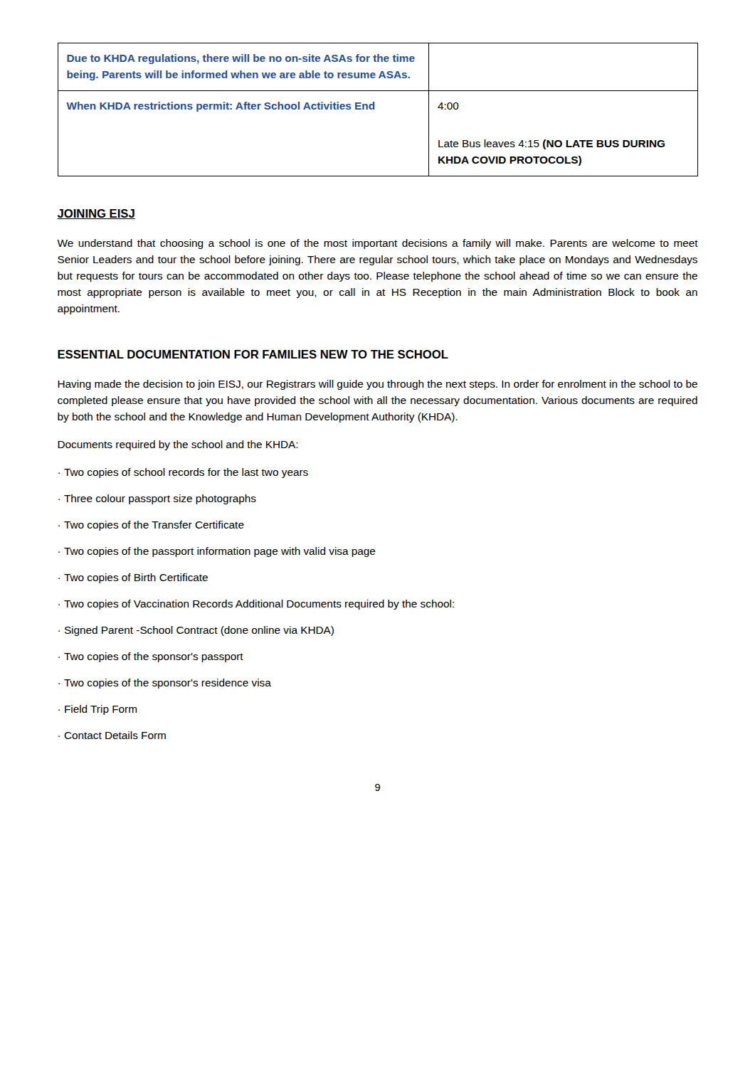| Due to KHDA regulations, there will be no on-site ASAs for the time being. Parents will be informed when we are able to resume ASAs. | |
| When KHDA restrictions permit: After School Activities End | 4:00 Late Bus leaves 4:15 (NO LATE BUS DURING KHDA COVID PROTOCOLS) |
JOINING EISJ
We understand that choosing a school is one of the most important decisions a family will make. Parents are welcome to meet Senior Leaders and tour the school before joining. There are regular school tours, which take place on Mondays and Wednesdays but requests for tours can be accommodated on other days too. Please telephone the school ahead of time so we can ensure the most appropriate person is available to meet you, or call in at HS Reception in the main Administration Block to book an appointment.
ESSENTIAL DOCUMENTATION FOR FAMILIES NEW TO THE SCHOOL
Having made the decision to join EISJ, our Registrars will guide you through the next steps. In order for enrolment in the school to be completed please ensure that you have provided the school with all the necessary documentation. Various documents are required by both the school and the Knowledge and Human Development Authority (KHDA).
Documents required by the school and the KHDA:
Two copies of school records for the last two years
Three colour passport size photographs
Two copies of the Transfer Certificate
Two copies of the passport information page with valid visa page
Two copies of Birth Certificate
Two copies of Vaccination Records Additional Documents required by the school:
Signed Parent -School Contract (done online via KHDA)
Two copies of the sponsor's passport
Two copies of the sponsor's residence visa
Field Trip Form
Contact Details Form
9